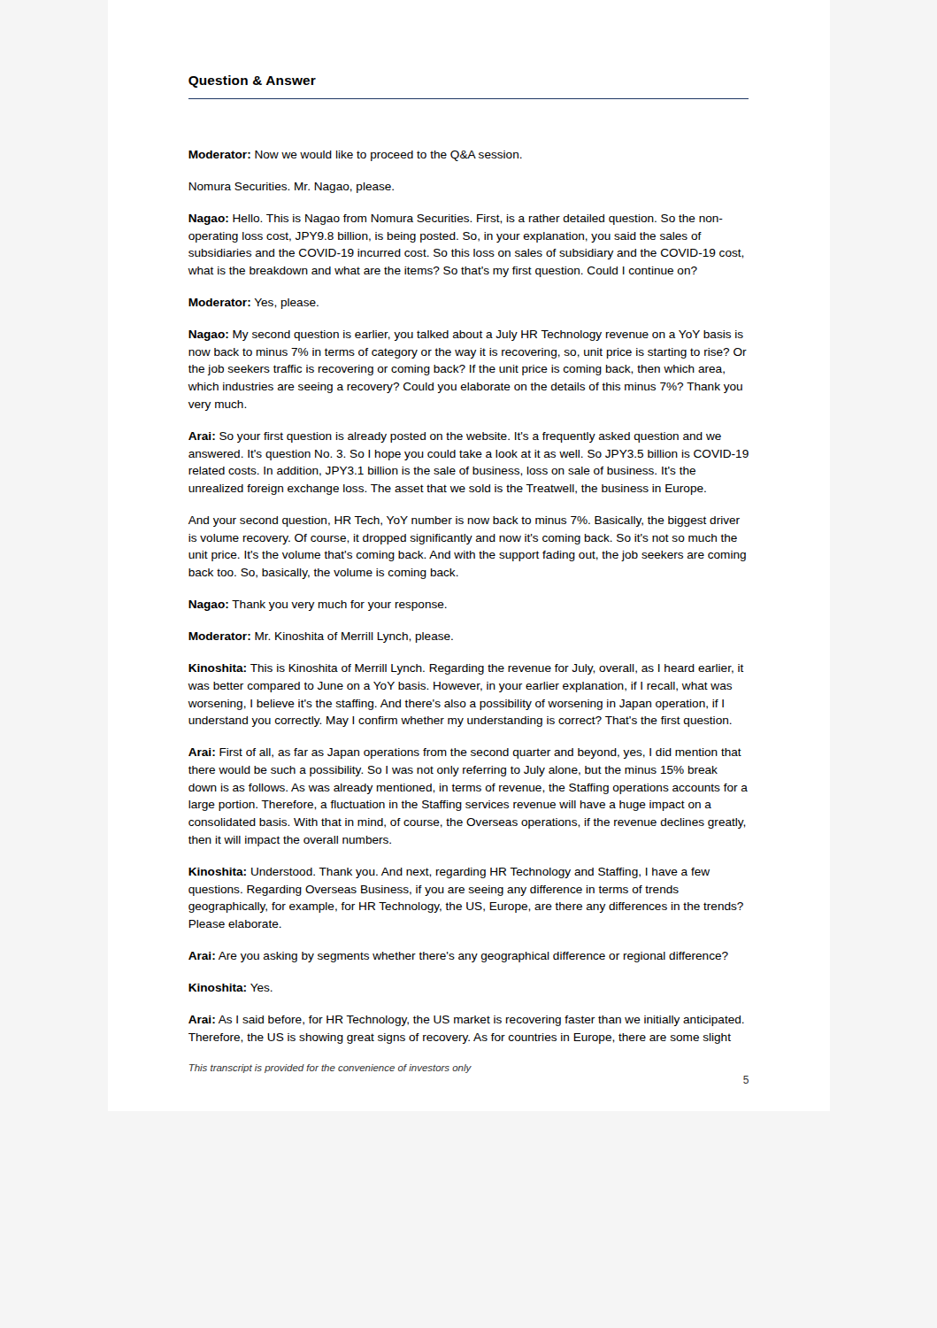Question & Answer
Moderator: Now we would like to proceed to the Q&A session.
Nomura Securities. Mr. Nagao, please.
Nagao: Hello. This is Nagao from Nomura Securities. First, is a rather detailed question. So the non-operating loss cost, JPY9.8 billion, is being posted. So, in your explanation, you said the sales of subsidiaries and the COVID-19 incurred cost. So this loss on sales of subsidiary and the COVID-19 cost, what is the breakdown and what are the items? So that's my first question. Could I continue on?
Moderator: Yes, please.
Nagao: My second question is earlier, you talked about a July HR Technology revenue on a YoY basis is now back to minus 7% in terms of category or the way it is recovering, so, unit price is starting to rise? Or the job seekers traffic is recovering or coming back? If the unit price is coming back, then which area, which industries are seeing a recovery? Could you elaborate on the details of this minus 7%? Thank you very much.
Arai: So your first question is already posted on the website. It's a frequently asked question and we answered. It's question No. 3. So I hope you could take a look at it as well. So JPY3.5 billion is COVID-19 related costs. In addition, JPY3.1 billion is the sale of business, loss on sale of business. It's the unrealized foreign exchange loss. The asset that we sold is the Treatwell, the business in Europe.
And your second question, HR Tech, YoY number is now back to minus 7%. Basically, the biggest driver is volume recovery. Of course, it dropped significantly and now it's coming back. So it's not so much the unit price. It's the volume that's coming back. And with the support fading out, the job seekers are coming back too. So, basically, the volume is coming back.
Nagao: Thank you very much for your response.
Moderator: Mr. Kinoshita of Merrill Lynch, please.
Kinoshita: This is Kinoshita of Merrill Lynch. Regarding the revenue for July, overall, as I heard earlier, it was better compared to June on a YoY basis. However, in your earlier explanation, if I recall, what was worsening, I believe it's the staffing. And there's also a possibility of worsening in Japan operation, if I understand you correctly. May I confirm whether my understanding is correct? That's the first question.
Arai: First of all, as far as Japan operations from the second quarter and beyond, yes, I did mention that there would be such a possibility. So I was not only referring to July alone, but the minus 15% break down is as follows. As was already mentioned, in terms of revenue, the Staffing operations accounts for a large portion. Therefore, a fluctuation in the Staffing services revenue will have a huge impact on a consolidated basis. With that in mind, of course, the Overseas operations, if the revenue declines greatly, then it will impact the overall numbers.
Kinoshita: Understood. Thank you. And next, regarding HR Technology and Staffing, I have a few questions. Regarding Overseas Business, if you are seeing any difference in terms of trends geographically, for example, for HR Technology, the US, Europe, are there any differences in the trends? Please elaborate.
Arai: Are you asking by segments whether there's any geographical difference or regional difference?
Kinoshita: Yes.
Arai: As I said before, for HR Technology, the US market is recovering faster than we initially anticipated. Therefore, the US is showing great signs of recovery. As for countries in Europe, there are some slight
This transcript is provided for the convenience of investors only
5